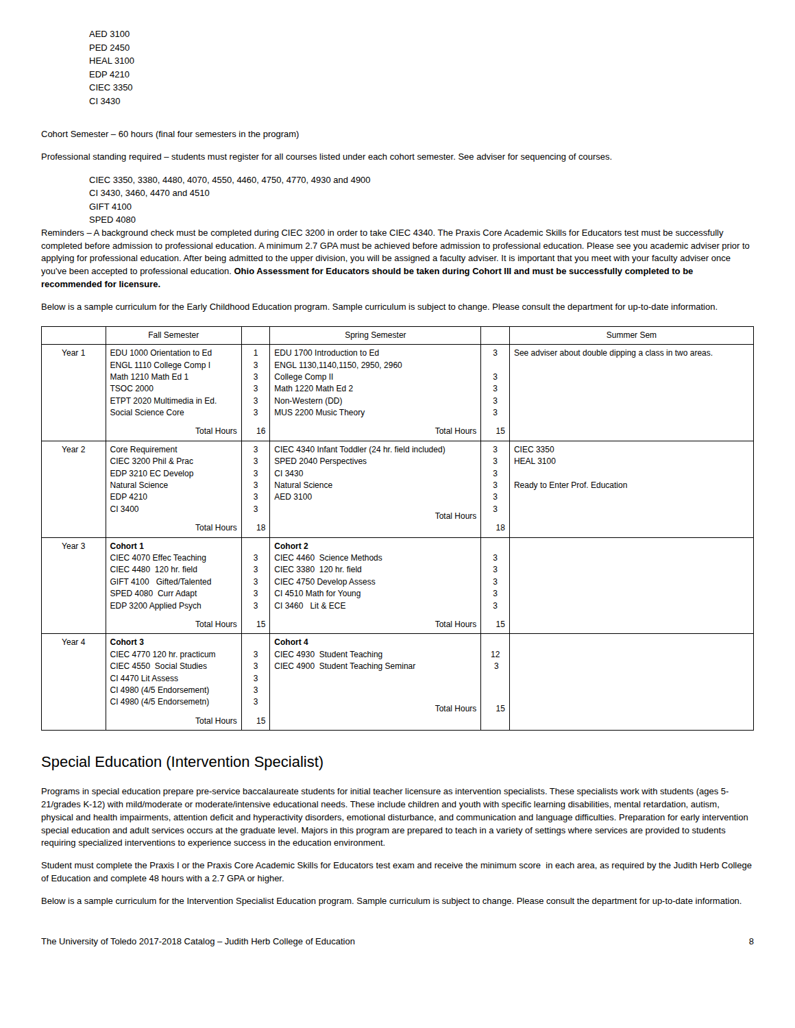AED 3100
PED 2450
HEAL 3100
EDP 4210
CIEC 3350
CI 3430
Cohort Semester – 60 hours (final four semesters in the program)
Professional standing required – students must register for all courses listed under each cohort semester. See adviser for sequencing of courses.
CIEC 3350, 3380, 4480, 4070, 4550, 4460, 4750, 4770, 4930 and 4900
CI 3430, 3460, 4470 and 4510
GIFT 4100
SPED 4080
Reminders – A background check must be completed during CIEC 3200 in order to take CIEC 4340. The Praxis Core Academic Skills for Educators test must be successfully completed before admission to professional education. A minimum 2.7 GPA must be achieved before admission to professional education. Please see you academic adviser prior to applying for professional education. After being admitted to the upper division, you will be assigned a faculty adviser. It is important that you meet with your faculty adviser once you've been accepted to professional education. Ohio Assessment for Educators should be taken during Cohort III and must be successfully completed to be recommended for licensure.
Below is a sample curriculum for the Early Childhood Education program. Sample curriculum is subject to change. Please consult the department for up-to-date information.
| | Fall Semester | | Spring Semester | | Summer Sem |
| --- | --- | --- | --- | --- | --- |
| Year 1 | EDU 1000 Orientation to Ed ENGL 1110 College Comp I Math 1210 Math Ed 1 TSOC 2000 ETPT 2020 Multimedia in Ed. Social Science Core Total Hours | 1 3 3 3 3 3 16 | EDU 1700 Introduction to Ed ENGL 1130,1140,1150, 2950, 2960 College Comp II Math 1220 Math Ed 2 Non-Western (DD) MUS 2200 Music Theory Total Hours | 3 3 3 3 3 15 | See adviser about double dipping a class in two areas. |
| Year 2 | Core Requirement CIEC 3200 Phil & Prac EDP 3210 EC Develop Natural Science EDP 4210 CI 3400 Total Hours | 3 3 3 3 3 3 18 | CIEC 4340 Infant Toddler (24 hr. field included) SPED 2040 Perspectives CI 3430 Natural Science AED 3100 Total Hours | 3 3 3 3 3 3 18 | CIEC 3350 HEAL 3100 Ready to Enter Prof. Education |
| Year 3 | Cohort 1 CIEC 4070 Effec Teaching CIEC 4480 120 hr. field GIFT 4100 Gifted/Talented SPED 4080 Curr Adapt EDP 3200 Applied Psych Total Hours | 3 3 3 3 3 15 | Cohort 2 CIEC 4460 Science Methods CIEC 3380 120 hr. field CIEC 4750 Develop Assess CI 4510 Math for Young CI 3460 Lit & ECE Total Hours | 3 3 3 3 3 15 | |
| Year 4 | Cohort 3 CIEC 4770 120 hr. practicum CIEC 4550 Social Studies CI 4470 Lit Assess CI 4980 (4/5 Endorsement) CI 4980 (4/5 Endorsemetn) Total Hours | 3 3 3 3 3 15 | Cohort 4 CIEC 4930 Student Teaching CIEC 4900 Student Teaching Seminar Total Hours | 12 3 15 | |
Special Education (Intervention Specialist)
Programs in special education prepare pre-service baccalaureate students for initial teacher licensure as intervention specialists. These specialists work with students (ages 5-21/grades K-12) with mild/moderate or moderate/intensive educational needs. These include children and youth with specific learning disabilities, mental retardation, autism, physical and health impairments, attention deficit and hyperactivity disorders, emotional disturbance, and communication and language difficulties. Preparation for early intervention special education and adult services occurs at the graduate level. Majors in this program are prepared to teach in a variety of settings where services are provided to students requiring specialized interventions to experience success in the education environment.
Student must complete the Praxis I or the Praxis Core Academic Skills for Educators test exam and receive the minimum score in each area, as required by the Judith Herb College of Education and complete 48 hours with a 2.7 GPA or higher.
Below is a sample curriculum for the Intervention Specialist Education program. Sample curriculum is subject to change. Please consult the department for up-to-date information.
8 The University of Toledo 2017-2018 Catalog – Judith Herb College of Education